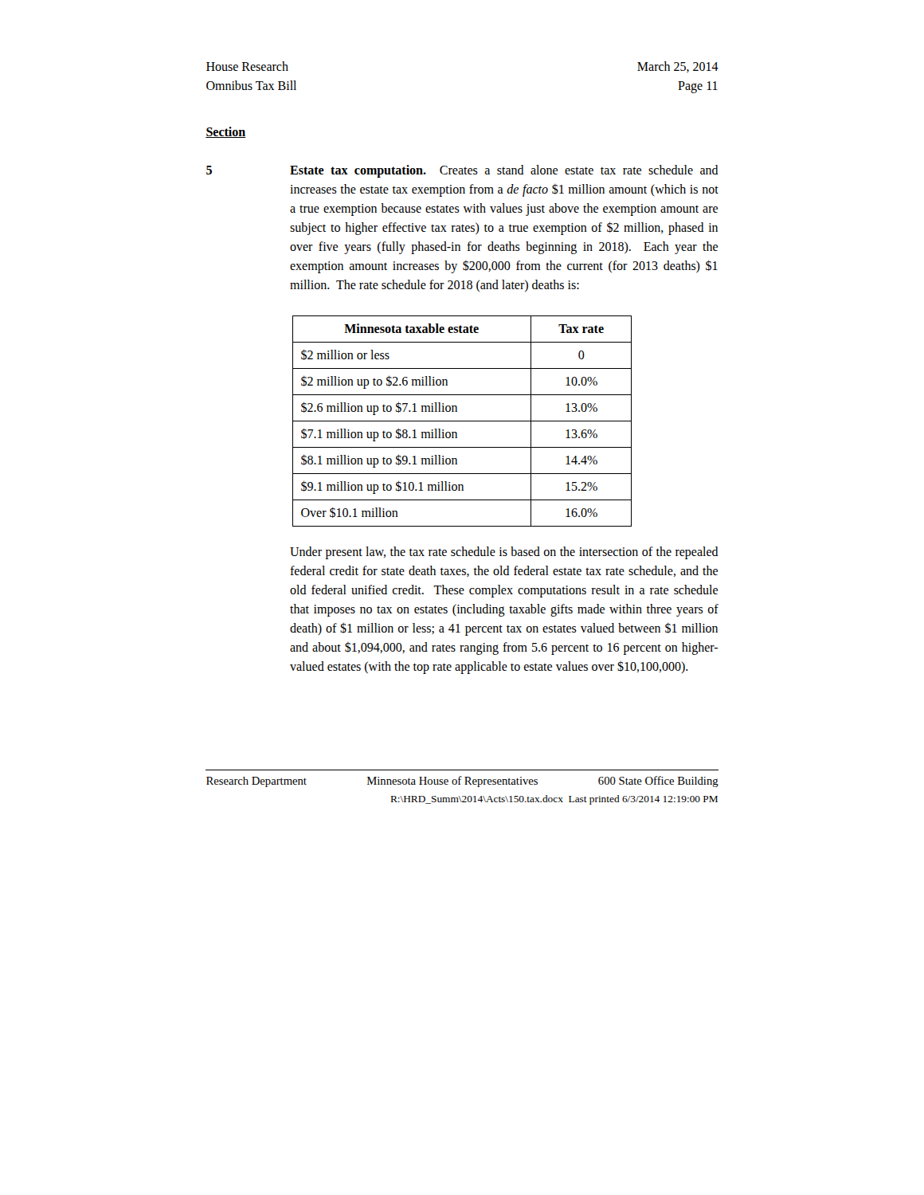House Research
Omnibus Tax Bill
March 25, 2014
Page 11
Section
5
Estate tax computation. Creates a stand alone estate tax rate schedule and increases the estate tax exemption from a de facto $1 million amount (which is not a true exemption because estates with values just above the exemption amount are subject to higher effective tax rates) to a true exemption of $2 million, phased in over five years (fully phased-in for deaths beginning in 2018). Each year the exemption amount increases by $200,000 from the current (for 2013 deaths) $1 million. The rate schedule for 2018 (and later) deaths is:
| Minnesota taxable estate | Tax rate |
| --- | --- |
| $2 million or less | 0 |
| $2 million up to $2.6 million | 10.0% |
| $2.6 million up to $7.1 million | 13.0% |
| $7.1 million up to $8.1 million | 13.6% |
| $8.1 million up to $9.1 million | 14.4% |
| $9.1 million up to $10.1 million | 15.2% |
| Over $10.1 million | 16.0% |
Under present law, the tax rate schedule is based on the intersection of the repealed federal credit for state death taxes, the old federal estate tax rate schedule, and the old federal unified credit. These complex computations result in a rate schedule that imposes no tax on estates (including taxable gifts made within three years of death) of $1 million or less; a 41 percent tax on estates valued between $1 million and about $1,094,000, and rates ranging from 5.6 percent to 16 percent on higher-valued estates (with the top rate applicable to estate values over $10,100,000).
Research Department Minnesota House of Representatives 600 State Office Building
R:\HRD_Summ\2014\Acts\150.tax.docx Last printed 6/3/2014 12:19:00 PM